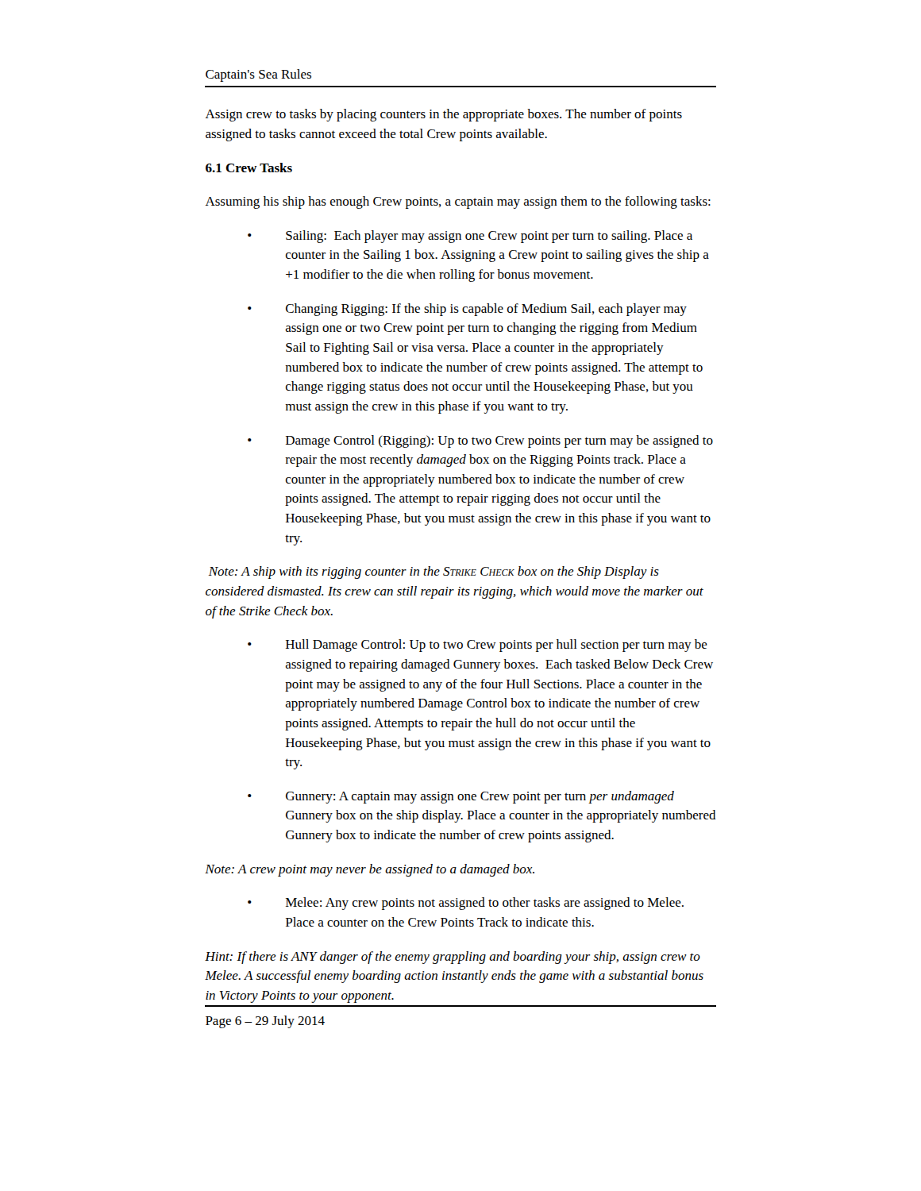Captain's Sea Rules
Assign crew to tasks by placing counters in the appropriate boxes. The number of points assigned to tasks cannot exceed the total Crew points available.
6.1 Crew Tasks
Assuming his ship has enough Crew points, a captain may assign them to the following tasks:
Sailing: Each player may assign one Crew point per turn to sailing. Place a counter in the Sailing 1 box. Assigning a Crew point to sailing gives the ship a +1 modifier to the die when rolling for bonus movement.
Changing Rigging: If the ship is capable of Medium Sail, each player may assign one or two Crew point per turn to changing the rigging from Medium Sail to Fighting Sail or visa versa. Place a counter in the appropriately numbered box to indicate the number of crew points assigned. The attempt to change rigging status does not occur until the Housekeeping Phase, but you must assign the crew in this phase if you want to try.
Damage Control (Rigging): Up to two Crew points per turn may be assigned to repair the most recently damaged box on the Rigging Points track. Place a counter in the appropriately numbered box to indicate the number of crew points assigned. The attempt to repair rigging does not occur until the Housekeeping Phase, but you must assign the crew in this phase if you want to try.
Note: A ship with its rigging counter in the Strike Check box on the Ship Display is considered dismasted. Its crew can still repair its rigging, which would move the marker out of the Strike Check box.
Hull Damage Control: Up to two Crew points per hull section per turn may be assigned to repairing damaged Gunnery boxes. Each tasked Below Deck Crew point may be assigned to any of the four Hull Sections. Place a counter in the appropriately numbered Damage Control box to indicate the number of crew points assigned. Attempts to repair the hull do not occur until the Housekeeping Phase, but you must assign the crew in this phase if you want to try.
Gunnery: A captain may assign one Crew point per turn per undamaged Gunnery box on the ship display. Place a counter in the appropriately numbered Gunnery box to indicate the number of crew points assigned.
Note: A crew point may never be assigned to a damaged box.
Melee: Any crew points not assigned to other tasks are assigned to Melee. Place a counter on the Crew Points Track to indicate this.
Hint: If there is ANY danger of the enemy grappling and boarding your ship, assign crew to Melee. A successful enemy boarding action instantly ends the game with a substantial bonus in Victory Points to your opponent.
Page 6 – 29 July 2014